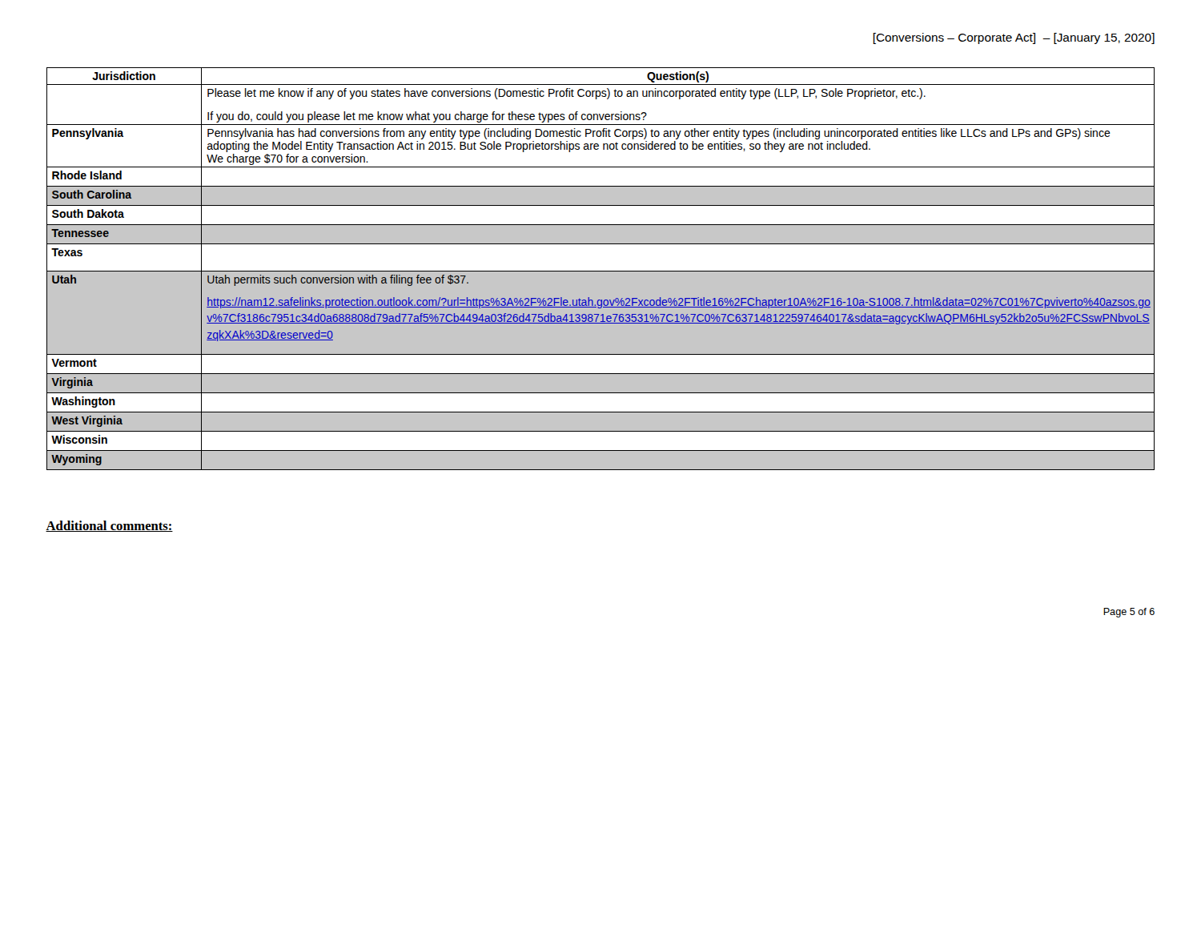[Conversions – Corporate Act] – [January 15, 2020]
| Jurisdiction | Question(s) |
| --- | --- |
| | Please let me know if any of you states have conversions (Domestic Profit Corps) to an unincorporated entity type (LLP, LP, Sole Proprietor, etc.). If you do, could you please let me know what you charge for these types of conversions? |
| Pennsylvania | Pennsylvania has had conversions from any entity type (including Domestic Profit Corps) to any other entity types (including unincorporated entities like LLCs and LPs and GPs) since adopting the Model Entity Transaction Act in 2015. But Sole Proprietorships are not considered to be entities, so they are not included. We charge $70 for a conversion. |
| Rhode Island | |
| South Carolina | |
| South Dakota | |
| Tennessee | |
| Texas | |
| Utah | Utah permits such conversion with a filing fee of $37. https://nam12.safelinks.protection.outlook.com/?url=https%3A%2F%2Fle.utah.gov%2Fxcode%2FTitle16%2FChapter10A%2F16-10a-S1008.7.html&data=02%7C01%7Cpviverto%40azsos.gov%7Cf3186c7951c34d0a688808d79ad77af5%7Cb4494a03f26d475dba4139871e763531%7C1%7C0%7C637148122597464017&sdata=agcycKlwAQPM6HLsy52kb2o5u%2FCSswPNbvoLSzqkXAk%3D&reserved=0 |
| Vermont | |
| Virginia | |
| Washington | |
| West Virginia | |
| Wisconsin | |
| Wyoming | |
Additional comments:
Page 5 of 6